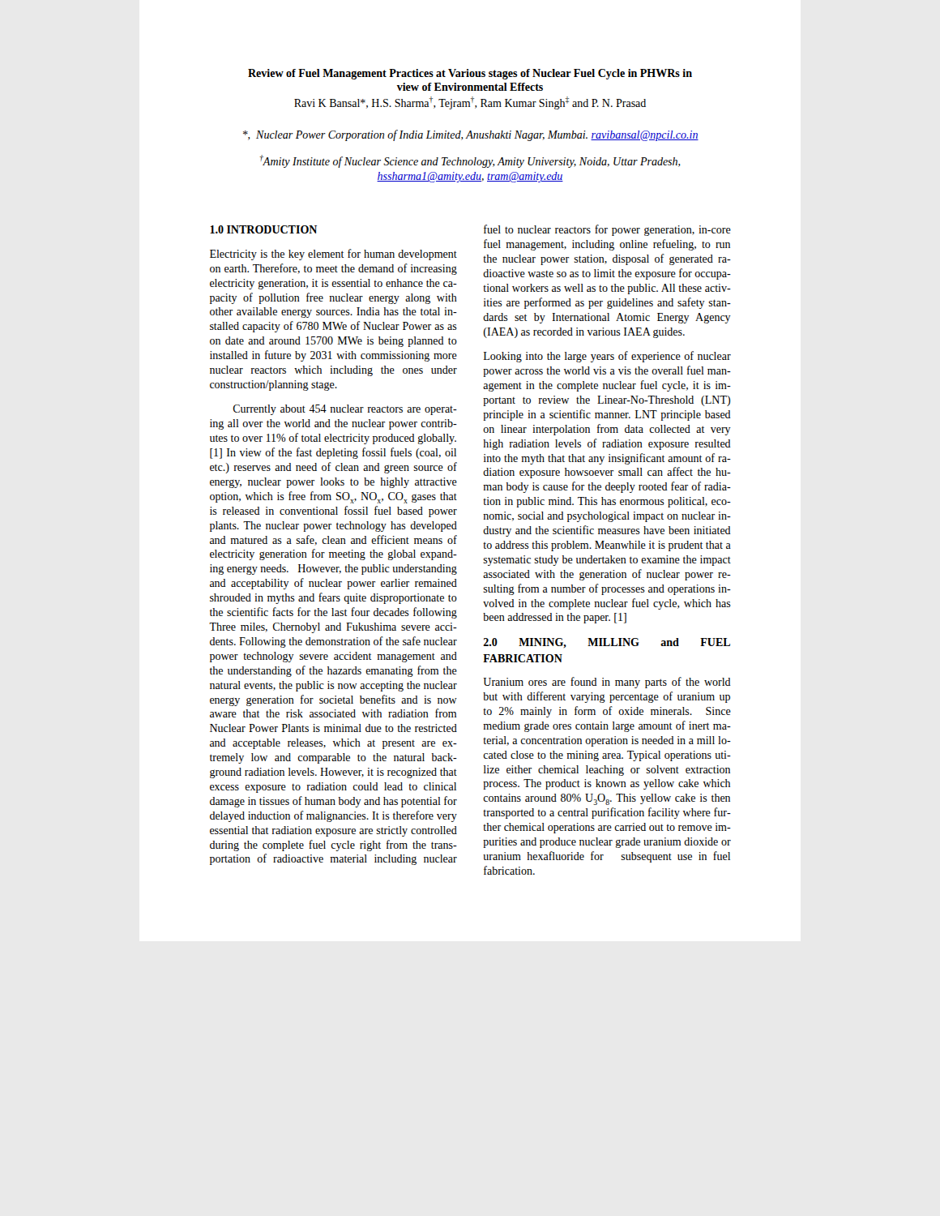Review of Fuel Management Practices at Various stages of Nuclear Fuel Cycle in PHWRs in view of Environmental Effects
Ravi K Bansal*, H.S. Sharma†, Tejram†, Ram Kumar Singh‡ and P. N. Prasad
*, Nuclear Power Corporation of India Limited, Anushakti Nagar, Mumbai. ravibansal@npcil.co.in
†Amity Institute of Nuclear Science and Technology, Amity University, Noida, Uttar Pradesh, hssharma1@amity.edu, tram@amity.edu
1.0 INTRODUCTION
Electricity is the key element for human development on earth. Therefore, to meet the demand of increasing electricity generation, it is essential to enhance the capacity of pollution free nuclear energy along with other available energy sources. India has the total installed capacity of 6780 MWe of Nuclear Power as as on date and around 15700 MWe is being planned to installed in future by 2031 with commissioning more nuclear reactors which including the ones under construction/planning stage.
Currently about 454 nuclear reactors are operating all over the world and the nuclear power contributes to over 11% of total electricity produced globally.[1] In view of the fast depleting fossil fuels (coal, oil etc.) reserves and need of clean and green source of energy, nuclear power looks to be highly attractive option, which is free from SOx, NOx, COx gases that is released in conventional fossil fuel based power plants. The nuclear power technology has developed and matured as a safe, clean and efficient means of electricity generation for meeting the global expanding energy needs. However, the public understanding and acceptability of nuclear power earlier remained shrouded in myths and fears quite disproportionate to the scientific facts for the last four decades following Three miles, Chernobyl and Fukushima severe accidents. Following the demonstration of the safe nuclear power technology severe accident management and the understanding of the hazards emanating from the natural events, the public is now accepting the nuclear energy generation for societal benefits and is now aware that the risk associated with radiation from Nuclear Power Plants is minimal due to the restricted and acceptable releases, which at present are extremely low and comparable to the natural background radiation levels. However, it is recognized that excess exposure to radiation could lead to clinical damage in tissues of human body and has potential for delayed induction of malignancies. It is therefore very essential that radiation exposure are strictly controlled during the complete fuel cycle right from the transportation of radioactive material including nuclear fuel to nuclear reactors for power generation, in-core fuel management, including online refueling, to run the nuclear power station, disposal of generated radioactive waste so as to limit the exposure for occupational workers as well as to the public. All these activities are performed as per guidelines and safety standards set by International Atomic Energy Agency (IAEA) as recorded in various IAEA guides.
Looking into the large years of experience of nuclear power across the world vis a vis the overall fuel management in the complete nuclear fuel cycle, it is important to review the Linear-No-Threshold (LNT) principle in a scientific manner. LNT principle based on linear interpolation from data collected at very high radiation levels of radiation exposure resulted into the myth that that any insignificant amount of radiation exposure howsoever small can affect the human body is cause for the deeply rooted fear of radiation in public mind. This has enormous political, economic, social and psychological impact on nuclear industry and the scientific measures have been initiated to address this problem. Meanwhile it is prudent that a systematic study be undertaken to examine the impact associated with the generation of nuclear power resulting from a number of processes and operations involved in the complete nuclear fuel cycle, which has been addressed in the paper. [1]
2.0 MINING, MILLING and FUEL
FABRICATION
Uranium ores are found in many parts of the world but with different varying percentage of uranium up to 2% mainly in form of oxide minerals. Since medium grade ores contain large amount of inert material, a concentration operation is needed in a mill located close to the mining area. Typical operations utilize either chemical leaching or solvent extraction process. The product is known as yellow cake which contains around 80% U3O8. This yellow cake is then transported to a central purification facility where further chemical operations are carried out to remove impurities and produce nuclear grade uranium dioxide or uranium hexafluoride for subsequent use in fuel fabrication.